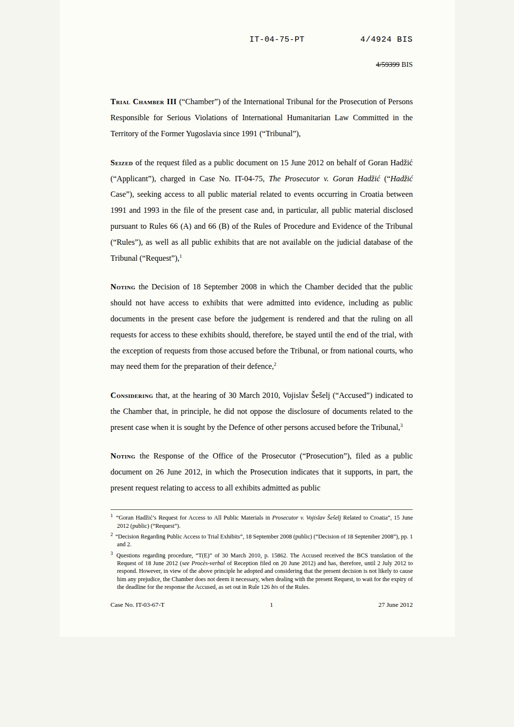IT-04-75-PT 4/4924 BIS
4/59399 BIS
Trial Chamber III (“Chamber”) of the International Tribunal for the Prosecution of Persons Responsible for Serious Violations of International Humanitarian Law Committed in the Territory of the Former Yugoslavia since 1991 (“Tribunal”),
Seized of the request filed as a public document on 15 June 2012 on behalf of Goran Hadžić (“Applicant”), charged in Case No. IT-04-75, The Prosecutor v. Goran Hadžić (“Hadžić Case”), seeking access to all public material related to events occurring in Croatia between 1991 and 1993 in the file of the present case and, in particular, all public material disclosed pursuant to Rules 66 (A) and 66 (B) of the Rules of Procedure and Evidence of the Tribunal (“Rules”), as well as all public exhibits that are not available on the judicial database of the Tribunal (“Request”),1
Noting the Decision of 18 September 2008 in which the Chamber decided that the public should not have access to exhibits that were admitted into evidence, including as public documents in the present case before the judgement is rendered and that the ruling on all requests for access to these exhibits should, therefore, be stayed until the end of the trial, with the exception of requests from those accused before the Tribunal, or from national courts, who may need them for the preparation of their defence,2
Considering that, at the hearing of 30 March 2010, Vojislav Šešelj (“Accused”) indicated to the Chamber that, in principle, he did not oppose the disclosure of documents related to the present case when it is sought by the Defence of other persons accused before the Tribunal,3
Noting the Response of the Office of the Prosecutor (“Prosecution”), filed as a public document on 26 June 2012, in which the Prosecution indicates that it supports, in part, the present request relating to access to all exhibits admitted as public
1 “Goran Hadžić’s Request for Access to All Public Materials in Prosecutor v. Vojislav Šešelj Related to Croatia”, 15 June 2012 (public) (“Request”).
2 “Decision Regarding Public Access to Trial Exhibits”, 18 September 2008 (public) (“Decision of 18 September 2008”), pp. 1 and 2.
3 Questions regarding procedure, “T(E)” of 30 March 2010, p. 15862. The Accused received the BCS translation of the Request of 18 June 2012 (see Procès-verbal of Reception filed on 20 June 2012) and has, therefore, until 2 July 2012 to respond. However, in view of the above principle he adopted and considering that the present decision is not likely to cause him any prejudice, the Chamber does not deem it necessary, when dealing with the present Request, to wait for the expiry of the deadline for the response the Accused, as set out in Rule 126 bis of the Rules.
Case No. IT-03-67-T 1 27 June 2012